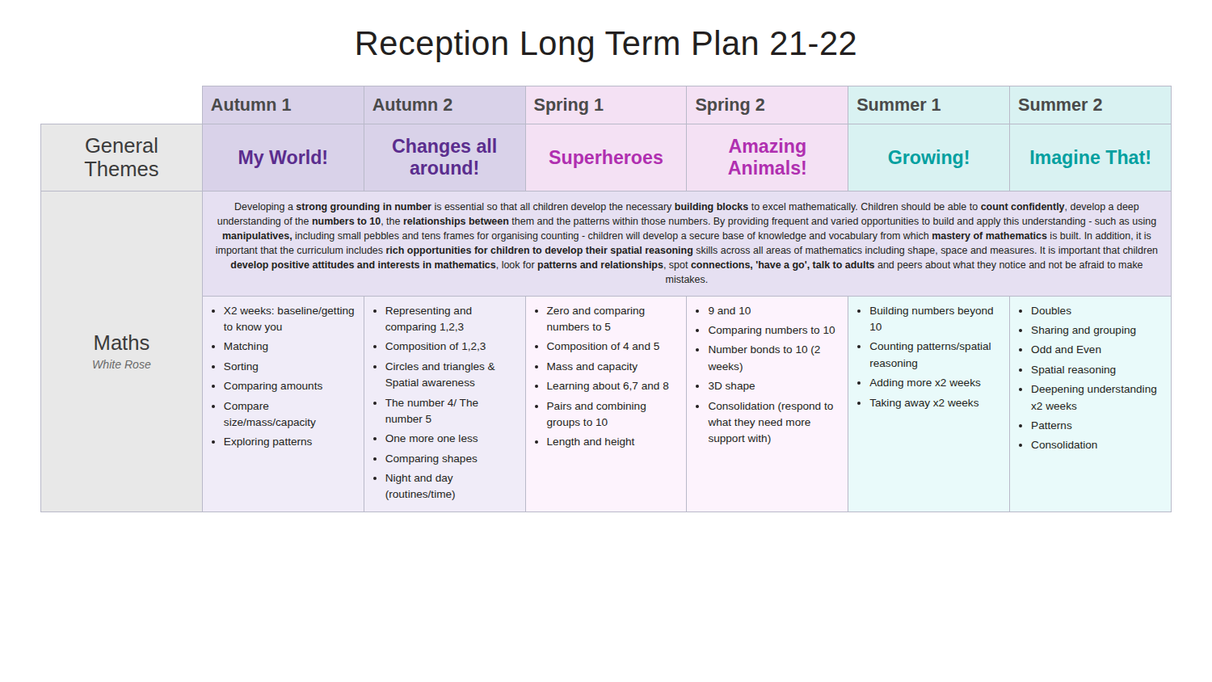Reception Long Term Plan 21-22
| | Autumn 1 | Autumn 2 | Spring 1 | Spring 2 | Summer 1 | Summer 2 |
| --- | --- | --- | --- | --- | --- | --- |
| General Themes | My World! | Changes all around! | Superheroes | Amazing Animals! | Growing! | Imagine That! |
| Maths White Rose | Developing a strong grounding in number is essential so that all children develop the necessary building blocks to excel mathematically. Children should be able to count confidently , develop a deep understanding of the numbers to 10 , the relationships between them and the patterns within those numbers. By providing frequent and varied opportunities to build and apply this understanding - such as using manipulatives, including small pebbles and tens frames for organising counting - children will develop a secure base of knowledge and vocabulary from which mastery of mathematics is built. In addition, it is important that the curriculum includes rich opportunities for children to develop their spatial reasoning skills across all areas of mathematics including shape, space and measures. It is important that children develop positive attitudes and interests in mathematics , look for patterns and relationships , spot connections, 'have a go', talk to adults and peers about what they notice and not be afraid to make mistakes. |
| X2 weeks: baseline/getting to know you Matching Sorting Comparing amounts Compare size/mass/capacity Exploring patterns | Representing and comparing 1,2,3 Composition of 1,2,3 Circles and triangles & Spatial awareness The number 4/ The number 5 One more one less Comparing shapes Night and day (routines/time) | Zero and comparing numbers to 5 Composition of 4 and 5 Mass and capacity Learning about 6,7 and 8 Pairs and combining groups to 10 Length and height | 9 and 10 Comparing numbers to 10 Number bonds to 10 (2 weeks) 3D shape Consolidation (respond to what they need more support with) | Building numbers beyond 10 Counting patterns/spatial reasoning Adding more x2 weeks Taking away x2 weeks | Doubles Sharing and grouping Odd and Even Spatial reasoning Deepening understanding x2 weeks Patterns Consolidation |